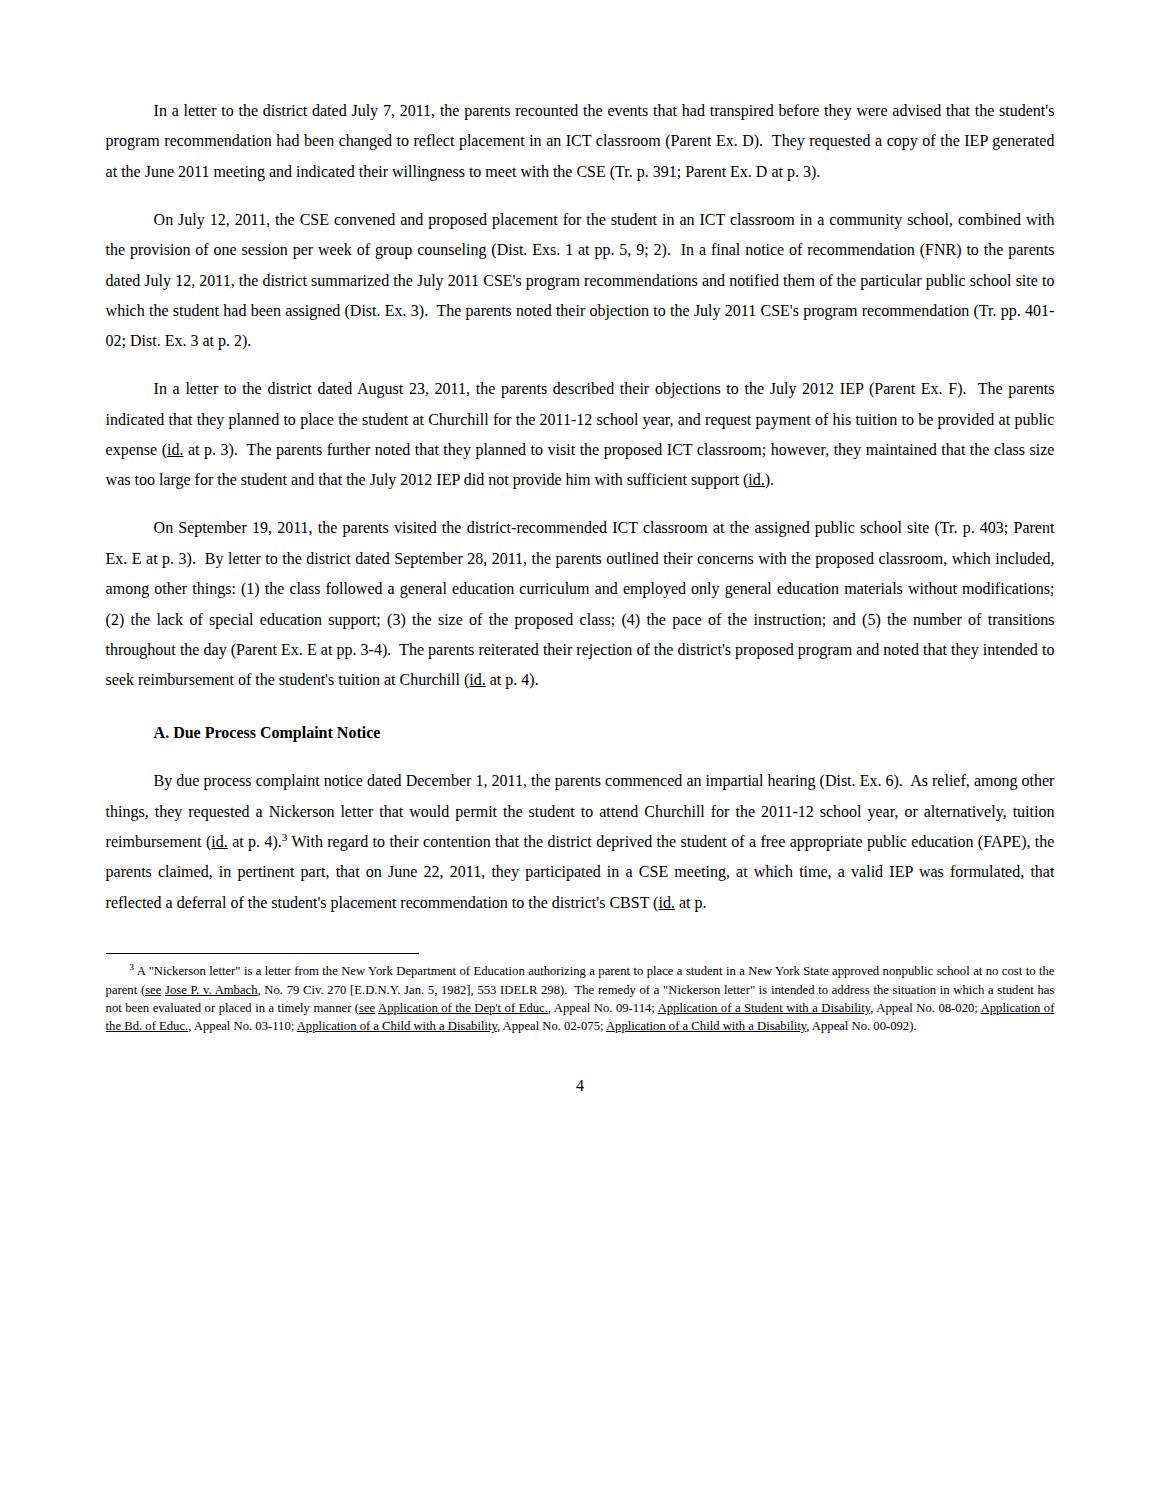In a letter to the district dated July 7, 2011, the parents recounted the events that had transpired before they were advised that the student's program recommendation had been changed to reflect placement in an ICT classroom (Parent Ex. D). They requested a copy of the IEP generated at the June 2011 meeting and indicated their willingness to meet with the CSE (Tr. p. 391; Parent Ex. D at p. 3).
On July 12, 2011, the CSE convened and proposed placement for the student in an ICT classroom in a community school, combined with the provision of one session per week of group counseling (Dist. Exs. 1 at pp. 5, 9; 2). In a final notice of recommendation (FNR) to the parents dated July 12, 2011, the district summarized the July 2011 CSE's program recommendations and notified them of the particular public school site to which the student had been assigned (Dist. Ex. 3). The parents noted their objection to the July 2011 CSE's program recommendation (Tr. pp. 401-02; Dist. Ex. 3 at p. 2).
In a letter to the district dated August 23, 2011, the parents described their objections to the July 2012 IEP (Parent Ex. F). The parents indicated that they planned to place the student at Churchill for the 2011-12 school year, and request payment of his tuition to be provided at public expense (id. at p. 3). The parents further noted that they planned to visit the proposed ICT classroom; however, they maintained that the class size was too large for the student and that the July 2012 IEP did not provide him with sufficient support (id.).
On September 19, 2011, the parents visited the district-recommended ICT classroom at the assigned public school site (Tr. p. 403; Parent Ex. E at p. 3). By letter to the district dated September 28, 2011, the parents outlined their concerns with the proposed classroom, which included, among other things: (1) the class followed a general education curriculum and employed only general education materials without modifications; (2) the lack of special education support; (3) the size of the proposed class; (4) the pace of the instruction; and (5) the number of transitions throughout the day (Parent Ex. E at pp. 3-4). The parents reiterated their rejection of the district's proposed program and noted that they intended to seek reimbursement of the student's tuition at Churchill (id. at p. 4).
A. Due Process Complaint Notice
By due process complaint notice dated December 1, 2011, the parents commenced an impartial hearing (Dist. Ex. 6). As relief, among other things, they requested a Nickerson letter that would permit the student to attend Churchill for the 2011-12 school year, or alternatively, tuition reimbursement (id. at p. 4).3 With regard to their contention that the district deprived the student of a free appropriate public education (FAPE), the parents claimed, in pertinent part, that on June 22, 2011, they participated in a CSE meeting, at which time, a valid IEP was formulated, that reflected a deferral of the student's placement recommendation to the district's CBST (id. at p.
3 A "Nickerson letter" is a letter from the New York Department of Education authorizing a parent to place a student in a New York State approved nonpublic school at no cost to the parent (see Jose P. v. Ambach, No. 79 Civ. 270 [E.D.N.Y. Jan. 5, 1982], 553 IDELR 298). The remedy of a "Nickerson letter" is intended to address the situation in which a student has not been evaluated or placed in a timely manner (see Application of the Dep't of Educ., Appeal No. 09-114; Application of a Student with a Disability, Appeal No. 08-020; Application of the Bd. of Educ., Appeal No. 03-110; Application of a Child with a Disability, Appeal No. 02-075; Application of a Child with a Disability, Appeal No. 00-092).
4